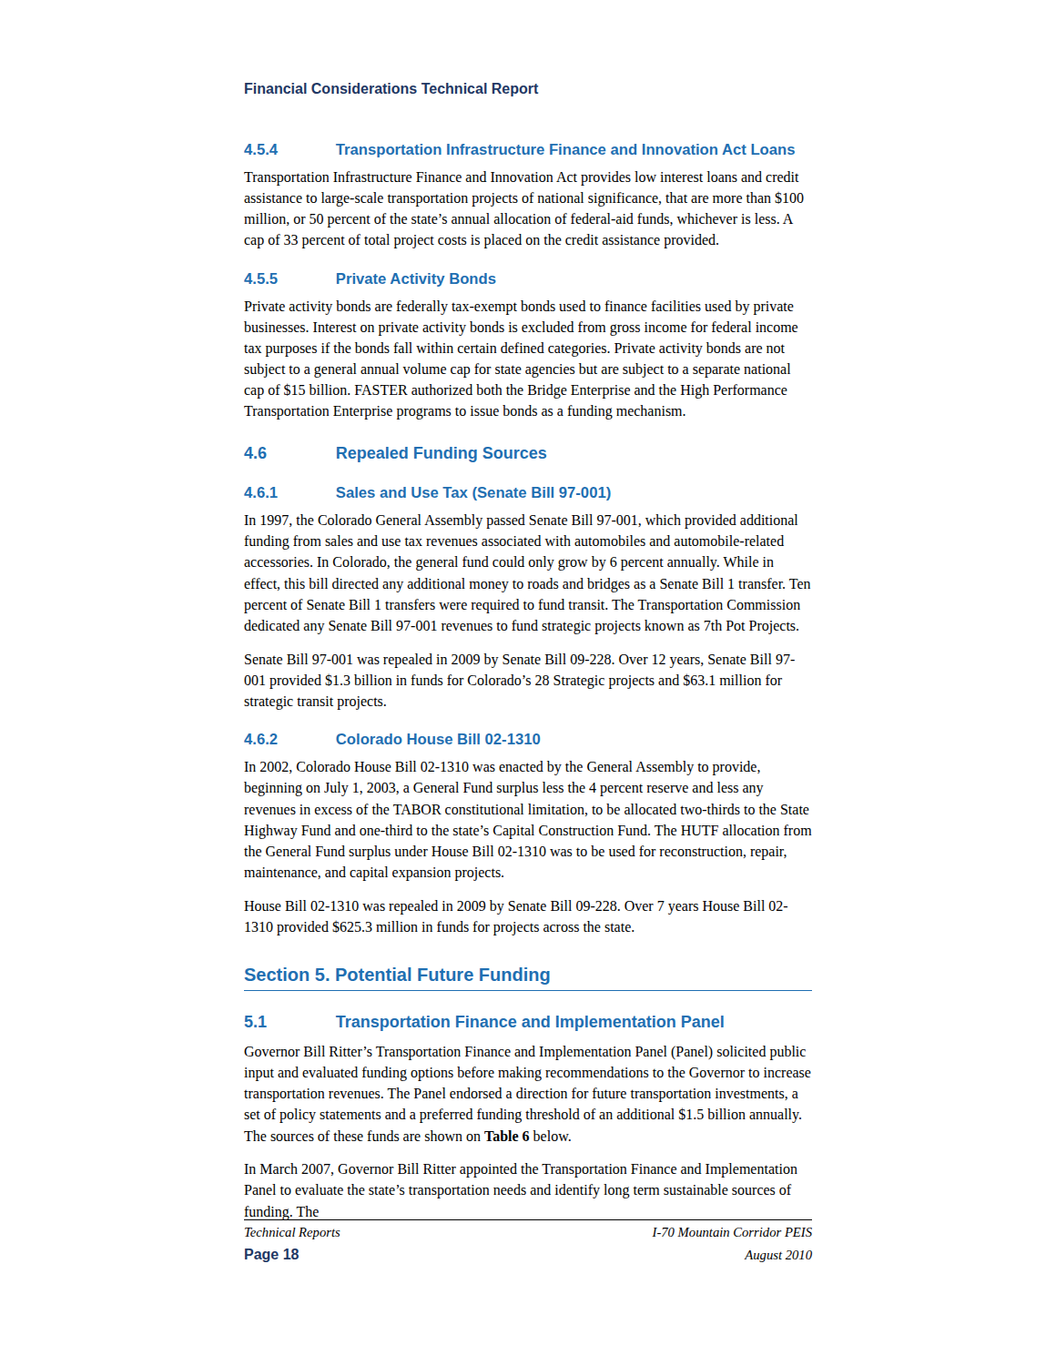Financial Considerations Technical Report
4.5.4 Transportation Infrastructure Finance and Innovation Act Loans
Transportation Infrastructure Finance and Innovation Act provides low interest loans and credit assistance to large-scale transportation projects of national significance, that are more than $100 million, or 50 percent of the state’s annual allocation of federal-aid funds, whichever is less. A cap of 33 percent of total project costs is placed on the credit assistance provided.
4.5.5 Private Activity Bonds
Private activity bonds are federally tax-exempt bonds used to finance facilities used by private businesses. Interest on private activity bonds is excluded from gross income for federal income tax purposes if the bonds fall within certain defined categories. Private activity bonds are not subject to a general annual volume cap for state agencies but are subject to a separate national cap of $15 billion. FASTER authorized both the Bridge Enterprise and the High Performance Transportation Enterprise programs to issue bonds as a funding mechanism.
4.6 Repealed Funding Sources
4.6.1 Sales and Use Tax (Senate Bill 97-001)
In 1997, the Colorado General Assembly passed Senate Bill 97-001, which provided additional funding from sales and use tax revenues associated with automobiles and automobile-related accessories. In Colorado, the general fund could only grow by 6 percent annually. While in effect, this bill directed any additional money to roads and bridges as a Senate Bill 1 transfer. Ten percent of Senate Bill 1 transfers were required to fund transit. The Transportation Commission dedicated any Senate Bill 97-001 revenues to fund strategic projects known as 7th Pot Projects.
Senate Bill 97-001 was repealed in 2009 by Senate Bill 09-228. Over 12 years, Senate Bill 97-001 provided $1.3 billion in funds for Colorado’s 28 Strategic projects and $63.1 million for strategic transit projects.
4.6.2 Colorado House Bill 02-1310
In 2002, Colorado House Bill 02-1310 was enacted by the General Assembly to provide, beginning on July 1, 2003, a General Fund surplus less the 4 percent reserve and less any revenues in excess of the TABOR constitutional limitation, to be allocated two-thirds to the State Highway Fund and one-third to the state’s Capital Construction Fund. The HUTF allocation from the General Fund surplus under House Bill 02-1310 was to be used for reconstruction, repair, maintenance, and capital expansion projects.
House Bill 02-1310 was repealed in 2009 by Senate Bill 09-228. Over 7 years House Bill 02-1310 provided $625.3 million in funds for projects across the state.
Section 5. Potential Future Funding
5.1 Transportation Finance and Implementation Panel
Governor Bill Ritter’s Transportation Finance and Implementation Panel (Panel) solicited public input and evaluated funding options before making recommendations to the Governor to increase transportation revenues. The Panel endorsed a direction for future transportation investments, a set of policy statements and a preferred funding threshold of an additional $1.5 billion annually. The sources of these funds are shown on Table 6 below.
In March 2007, Governor Bill Ritter appointed the Transportation Finance and Implementation Panel to evaluate the state’s transportation needs and identify long term sustainable sources of funding. The
Technical Reports
I-70 Mountain Corridor PEIS
Page 18
August 2010